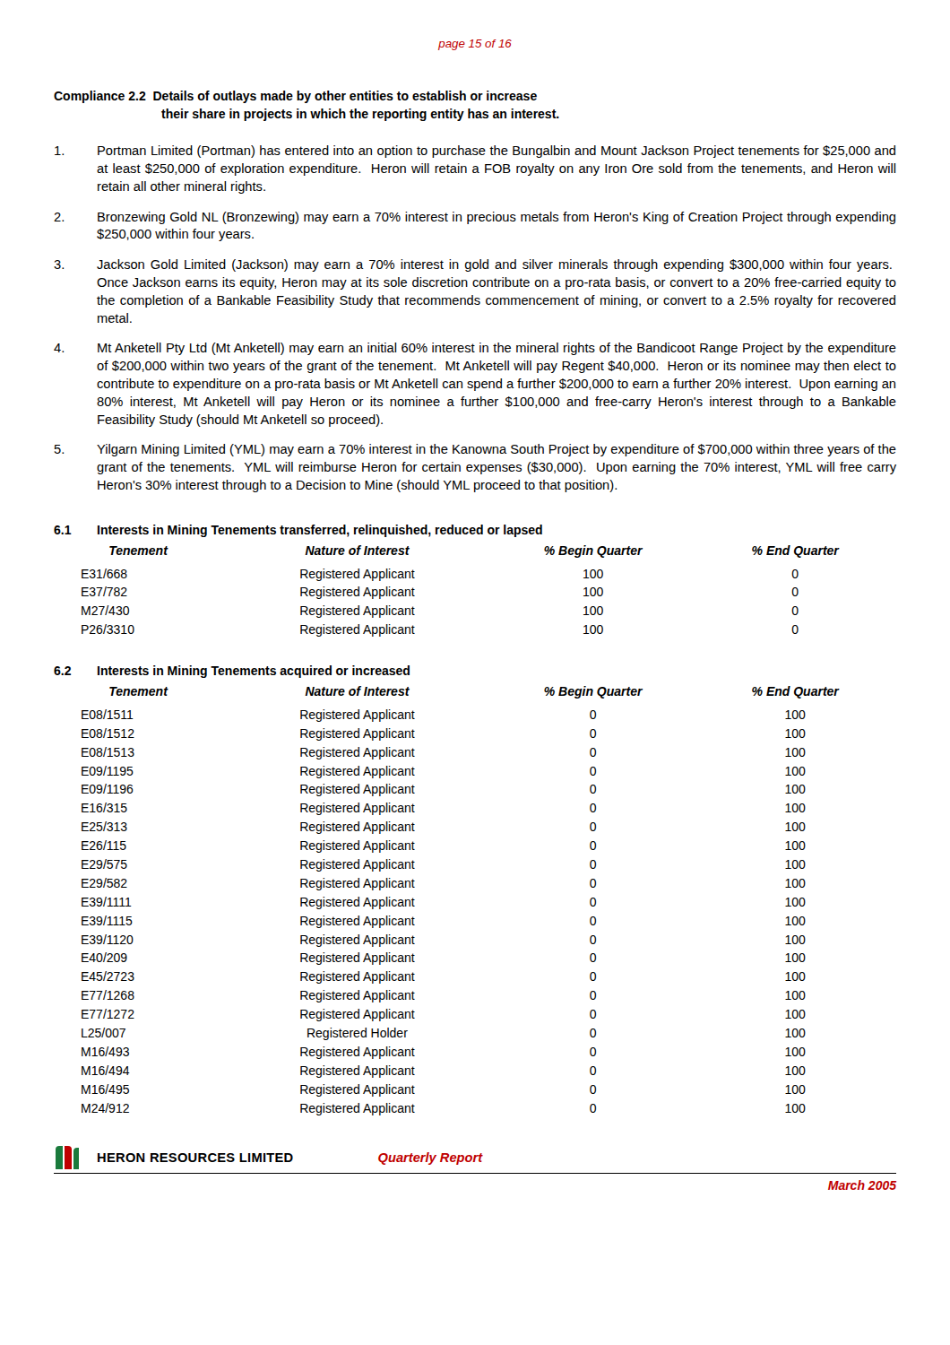page 15 of 16
Compliance 2.2 Details of outlays made by other entities to establish or increase their share in projects in which the reporting entity has an interest.
Portman Limited (Portman) has entered into an option to purchase the Bungalbin and Mount Jackson Project tenements for $25,000 and at least $250,000 of exploration expenditure. Heron will retain a FOB royalty on any Iron Ore sold from the tenements, and Heron will retain all other mineral rights.
Bronzewing Gold NL (Bronzewing) may earn a 70% interest in precious metals from Heron's King of Creation Project through expending $250,000 within four years.
Jackson Gold Limited (Jackson) may earn a 70% interest in gold and silver minerals through expending $300,000 within four years. Once Jackson earns its equity, Heron may at its sole discretion contribute on a pro-rata basis, or convert to a 20% free-carried equity to the completion of a Bankable Feasibility Study that recommends commencement of mining, or convert to a 2.5% royalty for recovered metal.
Mt Anketell Pty Ltd (Mt Anketell) may earn an initial 60% interest in the mineral rights of the Bandicoot Range Project by the expenditure of $200,000 within two years of the grant of the tenement. Mt Anketell will pay Regent $40,000. Heron or its nominee may then elect to contribute to expenditure on a pro-rata basis or Mt Anketell can spend a further $200,000 to earn a further 20% interest. Upon earning an 80% interest, Mt Anketell will pay Heron or its nominee a further $100,000 and free-carry Heron's interest through to a Bankable Feasibility Study (should Mt Anketell so proceed).
Yilgarn Mining Limited (YML) may earn a 70% interest in the Kanowna South Project by expenditure of $700,000 within three years of the grant of the tenements. YML will reimburse Heron for certain expenses ($30,000). Upon earning the 70% interest, YML will free carry Heron's 30% interest through to a Decision to Mine (should YML proceed to that position).
6.1 Interests in Mining Tenements transferred, relinquished, reduced or lapsed
| Tenement | Nature of Interest | % Begin Quarter | % End Quarter |
| --- | --- | --- | --- |
| E31/668 | Registered Applicant | 100 | 0 |
| E37/782 | Registered Applicant | 100 | 0 |
| M27/430 | Registered Applicant | 100 | 0 |
| P26/3310 | Registered Applicant | 100 | 0 |
6.2 Interests in Mining Tenements acquired or increased
| Tenement | Nature of Interest | % Begin Quarter | % End Quarter |
| --- | --- | --- | --- |
| E08/1511 | Registered Applicant | 0 | 100 |
| E08/1512 | Registered Applicant | 0 | 100 |
| E08/1513 | Registered Applicant | 0 | 100 |
| E09/1195 | Registered Applicant | 0 | 100 |
| E09/1196 | Registered Applicant | 0 | 100 |
| E16/315 | Registered Applicant | 0 | 100 |
| E25/313 | Registered Applicant | 0 | 100 |
| E26/115 | Registered Applicant | 0 | 100 |
| E29/575 | Registered Applicant | 0 | 100 |
| E29/582 | Registered Applicant | 0 | 100 |
| E39/1111 | Registered Applicant | 0 | 100 |
| E39/1115 | Registered Applicant | 0 | 100 |
| E39/1120 | Registered Applicant | 0 | 100 |
| E40/209 | Registered Applicant | 0 | 100 |
| E45/2723 | Registered Applicant | 0 | 100 |
| E77/1268 | Registered Applicant | 0 | 100 |
| E77/1272 | Registered Applicant | 0 | 100 |
| L25/007 | Registered Holder | 0 | 100 |
| M16/493 | Registered Applicant | 0 | 100 |
| M16/494 | Registered Applicant | 0 | 100 |
| M16/495 | Registered Applicant | 0 | 100 |
| M24/912 | Registered Applicant | 0 | 100 |
HERON RESOURCES LIMITED Quarterly Report
March 2005